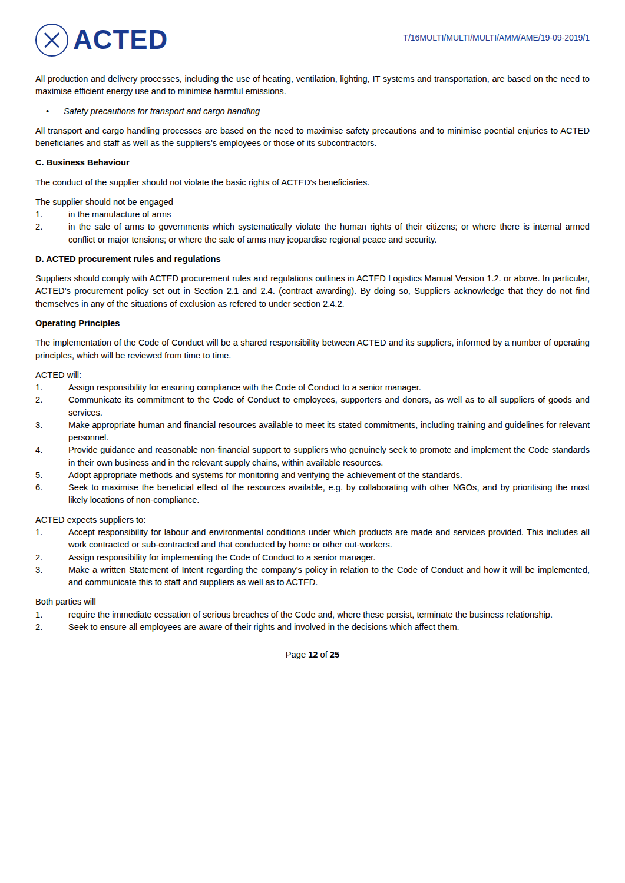ACTED
T/16MULTI/MULTI/MULTI/AMM/AME/19-09-2019/1
All production and delivery processes, including the use of heating, ventilation, lighting, IT systems and transportation, are based on the need to maximise efficient energy use and to minimise harmful emissions.
Safety precautions for transport and cargo handling
All transport and cargo handling processes are based on the need to maximise safety precautions and to minimise poential enjuries to ACTED beneficiaries and staff as well as the suppliers's employees or those of its subcontractors.
C. Business Behaviour
The conduct of the supplier should not violate the basic rights of ACTED's beneficiaries.
The supplier should not be engaged
1. in the manufacture of arms
2. in the sale of arms to governments which systematically violate the human rights of their citizens; or where there is internal armed conflict or major tensions; or where the sale of arms may jeopardise regional peace and security.
D. ACTED procurement rules and regulations
Suppliers should comply with ACTED procurement rules and regulations outlines in ACTED Logistics Manual Version 1.2. or above. In particular, ACTED's procurement policy set out in Section 2.1 and 2.4. (contract awarding). By doing so, Suppliers acknowledge that they do not find themselves in any of the situations of exclusion as refered to under section 2.4.2.
Operating Principles
The implementation of the Code of Conduct will be a shared responsibility between ACTED and its suppliers, informed by a number of operating principles, which will be reviewed from time to time.
ACTED will:
1. Assign responsibility for ensuring compliance with the Code of Conduct to a senior manager.
2. Communicate its commitment to the Code of Conduct to employees, supporters and donors, as well as to all suppliers of goods and services.
3. Make appropriate human and financial resources available to meet its stated commitments, including training and guidelines for relevant personnel.
4. Provide guidance and reasonable non-financial support to suppliers who genuinely seek to promote and implement the Code standards in their own business and in the relevant supply chains, within available resources.
5. Adopt appropriate methods and systems for monitoring and verifying the achievement of the standards.
6. Seek to maximise the beneficial effect of the resources available, e.g. by collaborating with other NGOs, and by prioritising the most likely locations of non-compliance.
ACTED expects suppliers to:
1. Accept responsibility for labour and environmental conditions under which products are made and services provided. This includes all work contracted or sub-contracted and that conducted by home or other out-workers.
2. Assign responsibility for implementing the Code of Conduct to a senior manager.
3. Make a written Statement of Intent regarding the company's policy in relation to the Code of Conduct and how it will be implemented, and communicate this to staff and suppliers as well as to ACTED.
Both parties will
1. require the immediate cessation of serious breaches of the Code and, where these persist, terminate the business relationship.
2. Seek to ensure all employees are aware of their rights and involved in the decisions which affect them.
Page 12 of 25